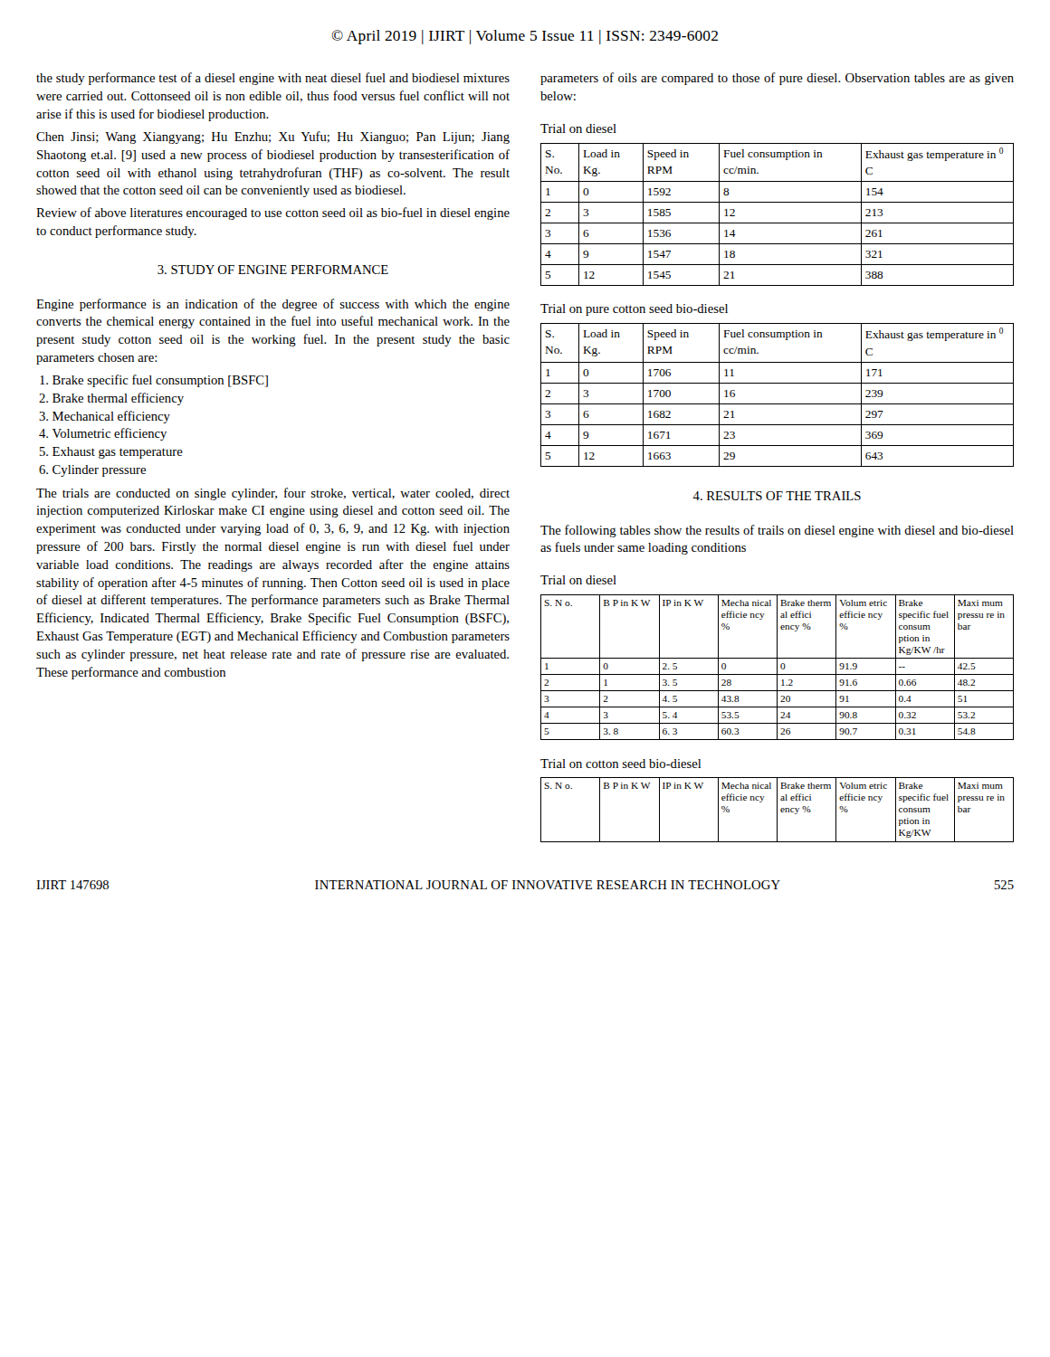© April 2019 | IJIRT | Volume 5 Issue 11 | ISSN: 2349-6002
the study performance test of a diesel engine with neat diesel fuel and biodiesel mixtures were carried out. Cottonseed oil is non edible oil, thus food versus fuel conflict will not arise if this is used for biodiesel production.
Chen Jinsi; Wang Xiangyang; Hu Enzhu; Xu Yufu; Hu Xianguo; Pan Lijun; Jiang Shaotong et.al. [9] used a new process of biodiesel production by transesterification of cotton seed oil with ethanol using tetrahydrofuran (THF) as co-solvent. The result showed that the cotton seed oil can be conveniently used as biodiesel.
Review of above literatures encouraged to use cotton seed oil as bio-fuel in diesel engine to conduct performance study.
3. STUDY OF ENGINE PERFORMANCE
Engine performance is an indication of the degree of success with which the engine converts the chemical energy contained in the fuel into useful mechanical work. In the present study cotton seed oil is the working fuel. In the present study the basic parameters chosen are:
Brake specific fuel consumption [BSFC]
Brake thermal efficiency
Mechanical efficiency
Volumetric efficiency
Exhaust gas temperature
Cylinder pressure
The trials are conducted on single cylinder, four stroke, vertical, water cooled, direct injection computerized Kirloskar make CI engine using diesel and cotton seed oil. The experiment was conducted under varying load of 0, 3, 6, 9, and 12 Kg. with injection pressure of 200 bars. Firstly the normal diesel engine is run with diesel fuel under variable load conditions. The readings are always recorded after the engine attains stability of operation after 4-5 minutes of running. Then Cotton seed oil is used in place of diesel at different temperatures. The performance parameters such as Brake Thermal Efficiency, Indicated Thermal Efficiency, Brake Specific Fuel Consumption (BSFC), Exhaust Gas Temperature (EGT) and Mechanical Efficiency and Combustion parameters such as cylinder pressure, net heat release rate and rate of pressure rise are evaluated. These performance and combustion
parameters of oils are compared to those of pure diesel. Observation tables are as given below:
Trial on diesel
| S. No. | Load in Kg. | Speed in RPM | Fuel consumption in cc/min. | Exhaust gas temperature in 0 C |
| --- | --- | --- | --- | --- |
| 1 | 0 | 1592 | 8 | 154 |
| 2 | 3 | 1585 | 12 | 213 |
| 3 | 6 | 1536 | 14 | 261 |
| 4 | 9 | 1547 | 18 | 321 |
| 5 | 12 | 1545 | 21 | 388 |
Trial on pure cotton seed bio-diesel
| S. No. | Load in Kg. | Speed in RPM | Fuel consumption in cc/min. | Exhaust gas temperature in 0 C |
| --- | --- | --- | --- | --- |
| 1 | 0 | 1706 | 11 | 171 |
| 2 | 3 | 1700 | 16 | 239 |
| 3 | 6 | 1682 | 21 | 297 |
| 4 | 9 | 1671 | 23 | 369 |
| 5 | 12 | 1663 | 29 | 643 |
4. RESULTS OF THE TRAILS
The following tables show the results of trails on diesel engine with diesel and bio-diesel as fuels under same loading conditions
Trial on diesel
| S. N o. | B P in K W | IP in K W | Mecha nical efficie ncy % | Brake therm al effici ency % | Volum etric efficie ncy % | Brake specific fuel consum ption in Kg/KW /hr | Maxi mum pressu re in bar |
| --- | --- | --- | --- | --- | --- | --- | --- |
| 1 | 0 | 2. 5 | 0 | 0 | 91.9 | -- | 42.5 |
| 2 | 1 | 3. 5 | 28 | 1.2 | 91.6 | 0.66 | 48.2 |
| 3 | 2 | 4. 5 | 43.8 | 20 | 91 | 0.4 | 51 |
| 4 | 3 | 5. 4 | 53.5 | 24 | 90.8 | 0.32 | 53.2 |
| 5 | 3. 8 | 6. 3 | 60.3 | 26 | 90.7 | 0.31 | 54.8 |
Trial on cotton seed bio-diesel
| S. N o. | B P in K W | IP in K W | Mecha nical efficie ncy % | Brake therm al effici ency % | Volum etric efficie ncy % | Brake specific fuel consum ption in Kg/KW | Maxi mum pressu re in bar |
| --- | --- | --- | --- | --- | --- | --- | --- |
IJIRT 147698
INTERNATIONAL JOURNAL OF INNOVATIVE RESEARCH IN TECHNOLOGY
525